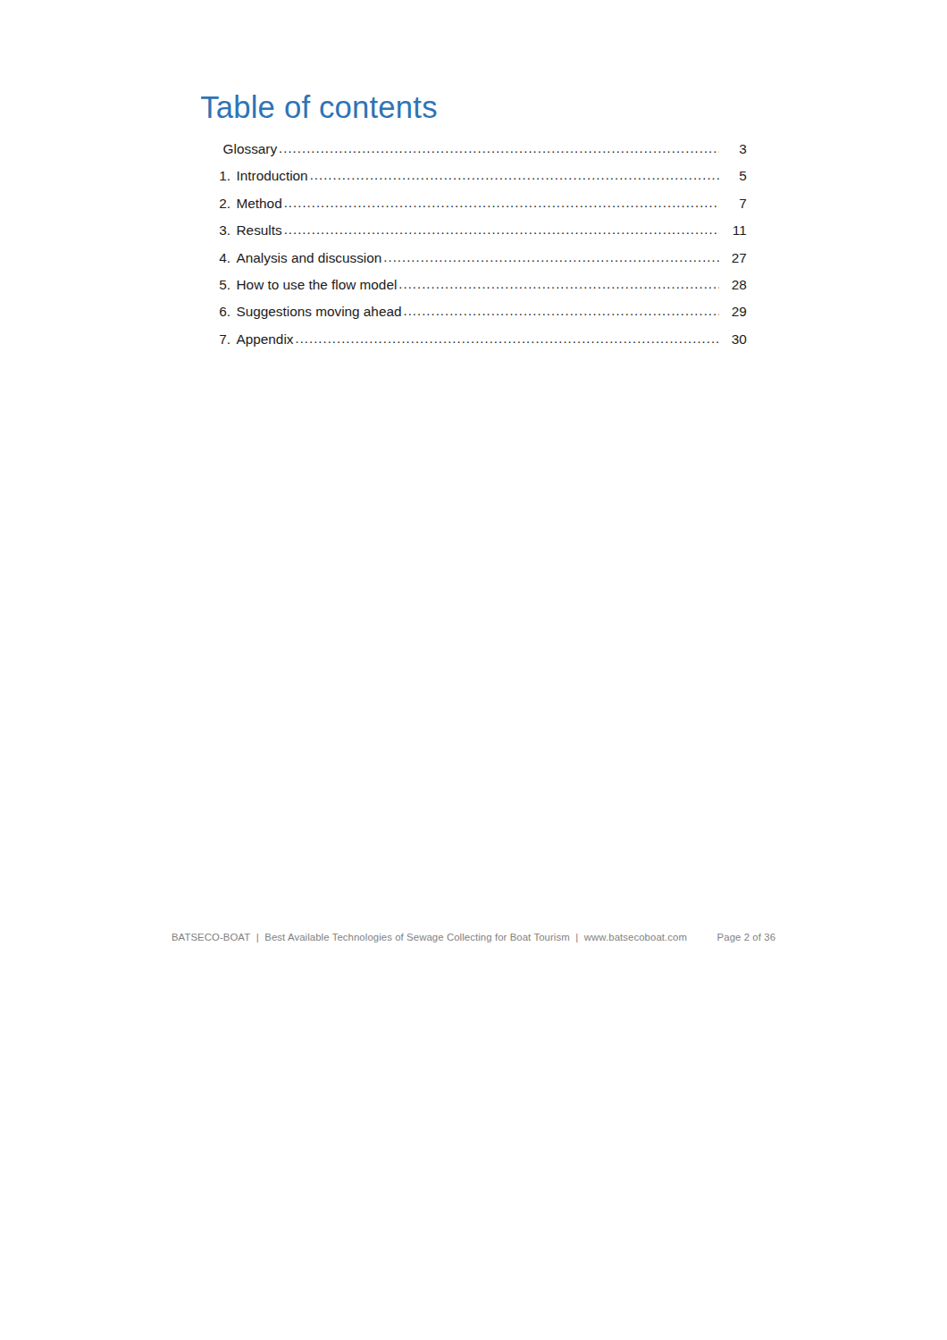Table of contents
Glossary ........................................................................................................................................... 3
1. Introduction ................................................................................................................................. 5
2. Method ....................................................................................................................................... 7
3. Results ..................................................................................................................................... 11
4. Analysis and discussion ................................................................................................................. 27
5. How to use the flow model ........................................................................................................... 28
6. Suggestions moving ahead ........................................................................................................... 29
7. Appendix ................................................................................................................................. 30
BATSECO-BOAT | Best Available Technologies of Sewage Collecting for Boat Tourism | www.batsecoboat.com Page 2 of 36